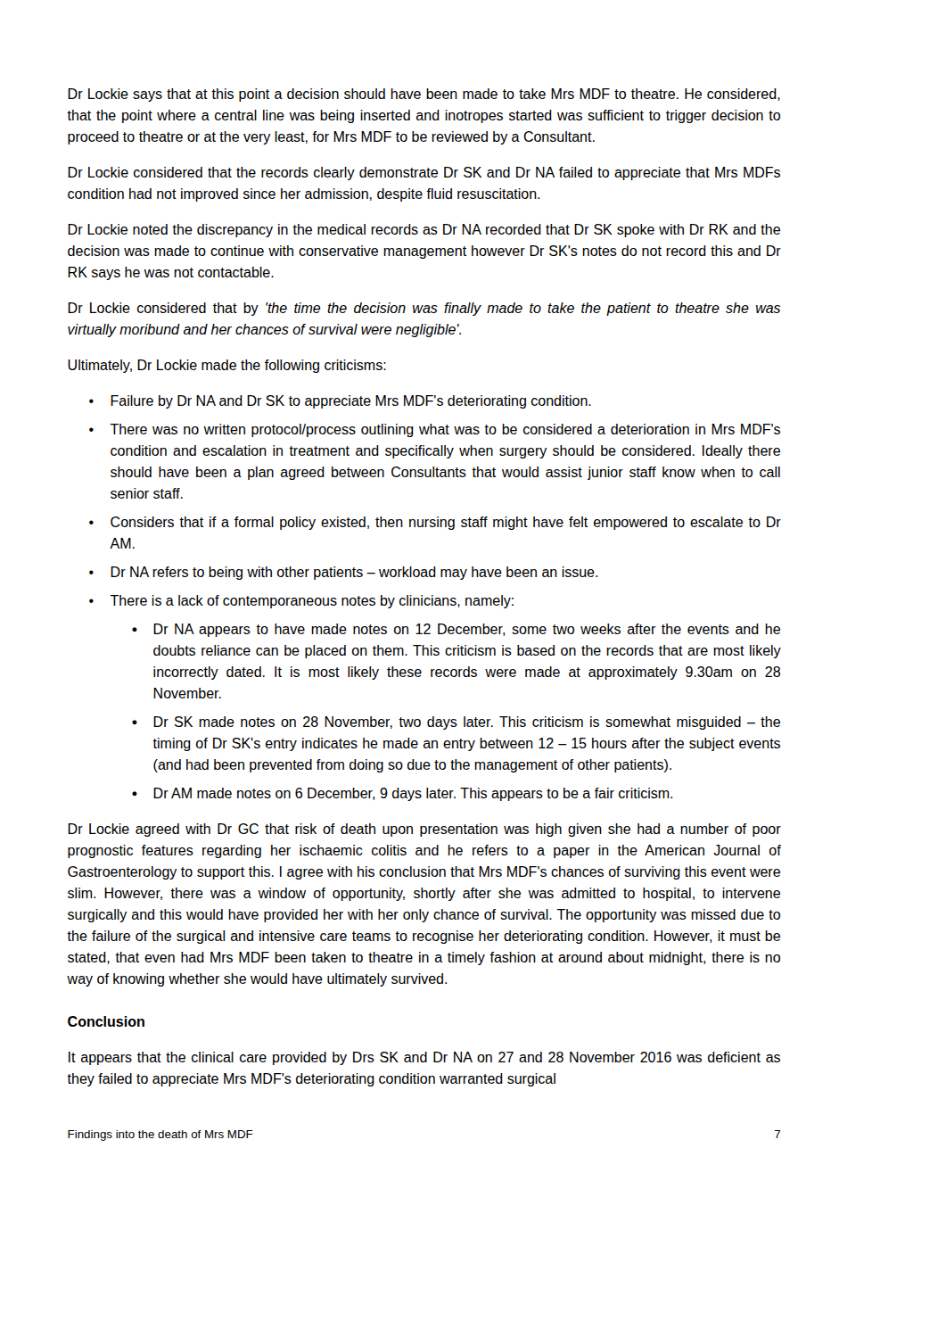Dr Lockie says that at this point a decision should have been made to take Mrs MDF to theatre. He considered, that the point where a central line was being inserted and inotropes started was sufficient to trigger decision to proceed to theatre or at the very least, for Mrs MDF to be reviewed by a Consultant.
Dr Lockie considered that the records clearly demonstrate Dr SK and Dr NA failed to appreciate that Mrs MDFs condition had not improved since her admission, despite fluid resuscitation.
Dr Lockie noted the discrepancy in the medical records as Dr NA recorded that Dr SK spoke with Dr RK and the decision was made to continue with conservative management however Dr SK's notes do not record this and Dr RK says he was not contactable.
Dr Lockie considered that by 'the time the decision was finally made to take the patient to theatre she was virtually moribund and her chances of survival were negligible'.
Ultimately, Dr Lockie made the following criticisms:
Failure by Dr NA and Dr SK to appreciate Mrs MDF's deteriorating condition.
There was no written protocol/process outlining what was to be considered a deterioration in Mrs MDF's condition and escalation in treatment and specifically when surgery should be considered. Ideally there should have been a plan agreed between Consultants that would assist junior staff know when to call senior staff.
Considers that if a formal policy existed, then nursing staff might have felt empowered to escalate to Dr AM.
Dr NA refers to being with other patients – workload may have been an issue.
There is a lack of contemporaneous notes by clinicians, namely:
Dr NA appears to have made notes on 12 December, some two weeks after the events and he doubts reliance can be placed on them. This criticism is based on the records that are most likely incorrectly dated. It is most likely these records were made at approximately 9.30am on 28 November.
Dr SK made notes on 28 November, two days later. This criticism is somewhat misguided – the timing of Dr SK's entry indicates he made an entry between 12 – 15 hours after the subject events (and had been prevented from doing so due to the management of other patients).
Dr AM made notes on 6 December, 9 days later. This appears to be a fair criticism.
Dr Lockie agreed with Dr GC that risk of death upon presentation was high given she had a number of poor prognostic features regarding her ischaemic colitis and he refers to a paper in the American Journal of Gastroenterology to support this. I agree with his conclusion that Mrs MDF's chances of surviving this event were slim. However, there was a window of opportunity, shortly after she was admitted to hospital, to intervene surgically and this would have provided her with her only chance of survival. The opportunity was missed due to the failure of the surgical and intensive care teams to recognise her deteriorating condition. However, it must be stated, that even had Mrs MDF been taken to theatre in a timely fashion at around about midnight, there is no way of knowing whether she would have ultimately survived.
Conclusion
It appears that the clinical care provided by Drs SK and Dr NA on 27 and 28 November 2016 was deficient as they failed to appreciate Mrs MDF's deteriorating condition warranted surgical
Findings into the death of Mrs MDF 7